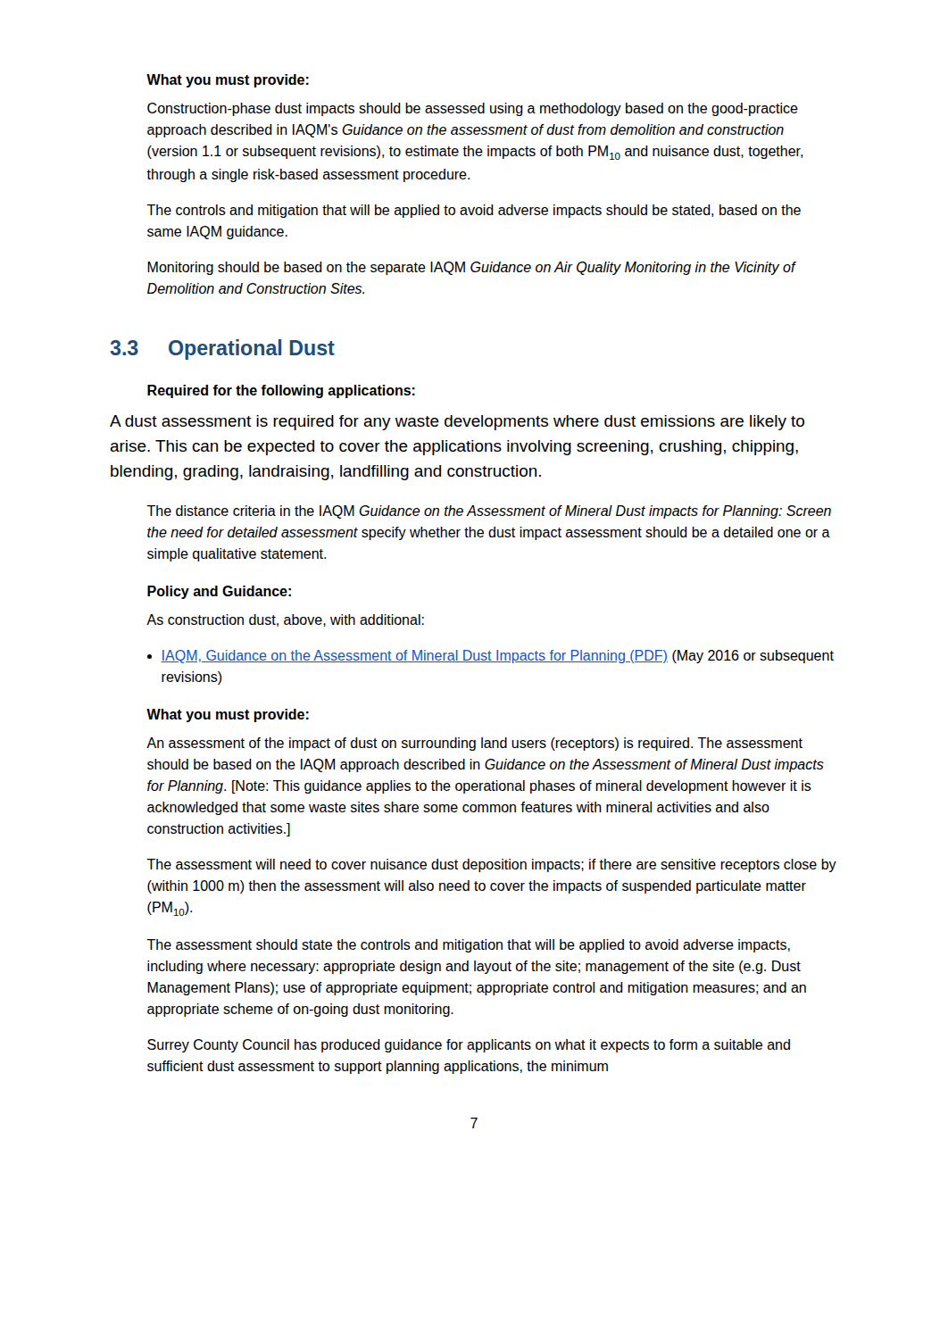What you must provide:
Construction-phase dust impacts should be assessed using a methodology based on the good-practice approach described in IAQM's Guidance on the assessment of dust from demolition and construction (version 1.1 or subsequent revisions), to estimate the impacts of both PM10 and nuisance dust, together, through a single risk-based assessment procedure.
The controls and mitigation that will be applied to avoid adverse impacts should be stated, based on the same IAQM guidance.
Monitoring should be based on the separate IAQM Guidance on Air Quality Monitoring in the Vicinity of Demolition and Construction Sites.
3.3 Operational Dust
Required for the following applications:
A dust assessment is required for any waste developments where dust emissions are likely to arise. This can be expected to cover the applications involving screening, crushing, chipping, blending, grading, landraising, landfilling and construction.
The distance criteria in the IAQM Guidance on the Assessment of Mineral Dust impacts for Planning: Screen the need for detailed assessment specify whether the dust impact assessment should be a detailed one or a simple qualitative statement.
Policy and Guidance:
As construction dust, above, with additional:
IAQM, Guidance on the Assessment of Mineral Dust Impacts for Planning (PDF) (May 2016 or subsequent revisions)
What you must provide:
An assessment of the impact of dust on surrounding land users (receptors) is required. The assessment should be based on the IAQM approach described in Guidance on the Assessment of Mineral Dust impacts for Planning. [Note: This guidance applies to the operational phases of mineral development however it is acknowledged that some waste sites share some common features with mineral activities and also construction activities.]
The assessment will need to cover nuisance dust deposition impacts; if there are sensitive receptors close by (within 1000 m) then the assessment will also need to cover the impacts of suspended particulate matter (PM10).
The assessment should state the controls and mitigation that will be applied to avoid adverse impacts, including where necessary: appropriate design and layout of the site; management of the site (e.g. Dust Management Plans); use of appropriate equipment; appropriate control and mitigation measures; and an appropriate scheme of on-going dust monitoring.
Surrey County Council has produced guidance for applicants on what it expects to form a suitable and sufficient dust assessment to support planning applications, the minimum
7